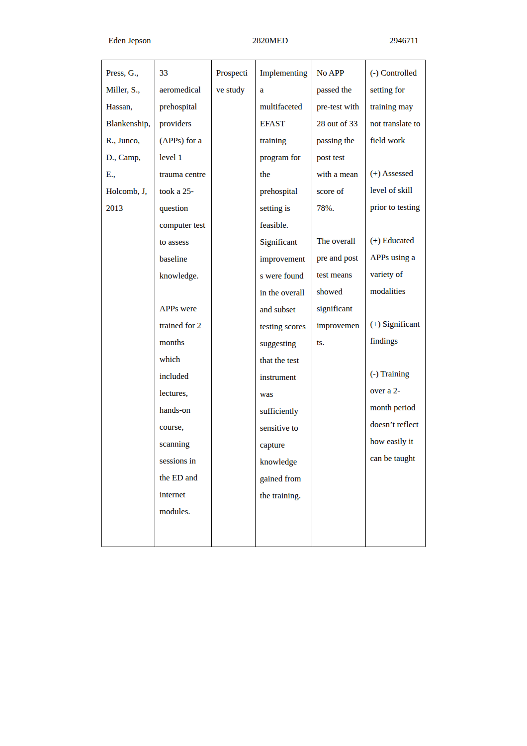Eden Jepson
2820MED
2946711
| Press, G., Miller, S., Hassan, Blankenship, R., Junco, D., Camp, E., Holcomb, J, 2013 | 33 aeromedical prehospital providers (APPs) for a level 1 trauma centre took a 25-question computer test to assess baseline knowledge. APPs were trained for 2 months which included lectures, hands-on course, scanning sessions in the ED and internet modules. | Prospective study | Implementing a multifaceted EFAST training program for the prehospital setting is feasible. Significant improvements were found in the overall and subset testing scores suggesting that the test instrument was sufficiently sensitive to capture knowledge gained from the training. | No APP passed the pre-test with 28 out of 33 passing the post test with a mean score of 78%. The overall pre and post test means showed significant improvements. | (-) Controlled setting for training may not translate to field work (+) Assessed level of skill prior to testing (+) Educated APPs using a variety of modalities (+) Significant findings (-) Training over a 2-month period doesn’t reflect how easily it can be taught |